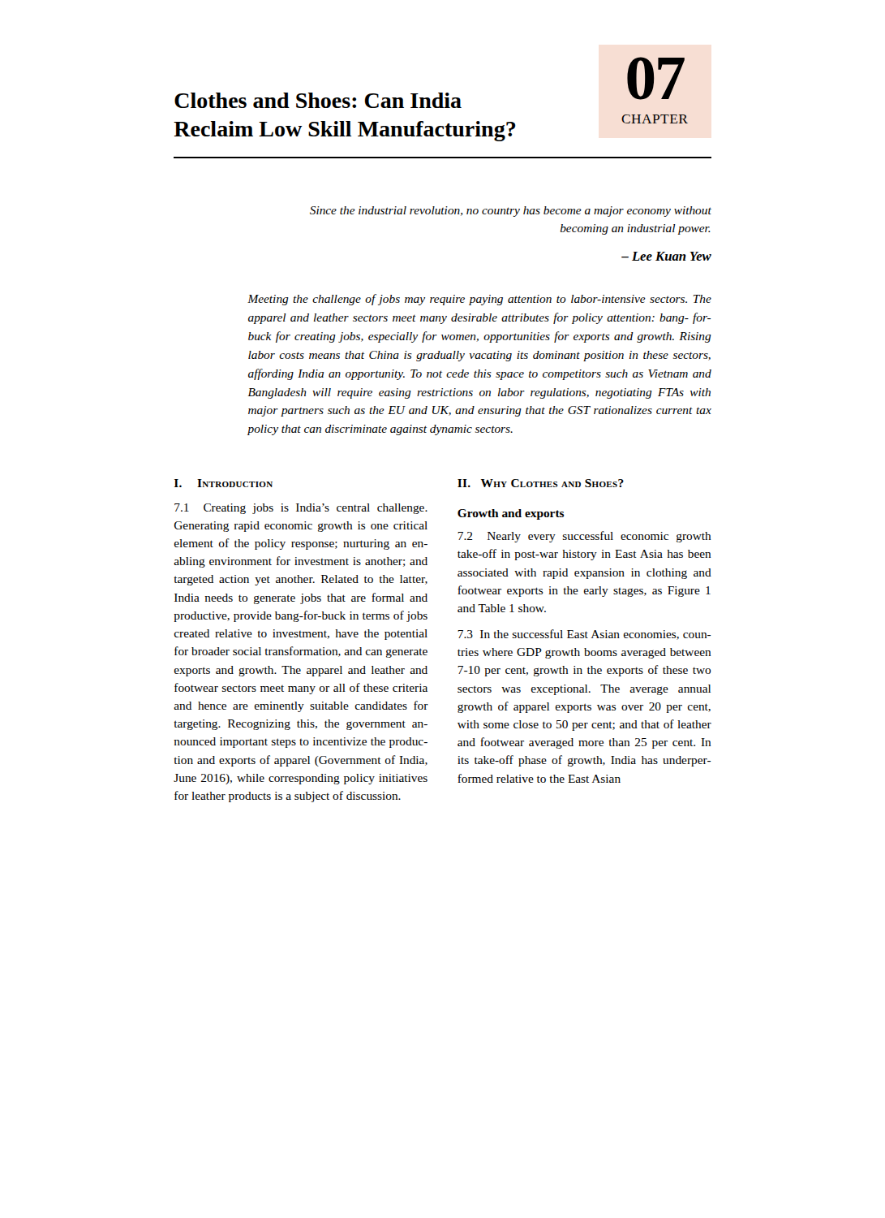07 Chapter
Clothes and Shoes: Can India
Reclaim Low Skill Manufacturing?
Since the industrial revolution, no country has become a major economy without becoming an industrial power. – Lee Kuan Yew
Meeting the challenge of jobs may require paying attention to labor-intensive sectors. The apparel and leather sectors meet many desirable attributes for policy attention: bang- for-buck for creating jobs, especially for women, opportunities for exports and growth. Rising labor costs means that China is gradually vacating its dominant position in these sectors, affording India an opportunity. To not cede this space to competitors such as Vietnam and Bangladesh will require easing restrictions on labor regulations, negotiating FTAs with major partners such as the EU and UK, and ensuring that the GST rationalizes current tax policy that can discriminate against dynamic sectors.
I. Introduction
7.1 Creating jobs is India’s central challenge. Generating rapid economic growth is one critical element of the policy response; nurturing an enabling environment for investment is another; and targeted action yet another. Related to the latter, India needs to generate jobs that are formal and productive, provide bang-for-buck in terms of jobs created relative to investment, have the potential for broader social transformation, and can generate exports and growth. The apparel and leather and footwear sectors meet many or all of these criteria and hence are eminently suitable candidates for targeting. Recognizing this, the government announced important steps to incentivize the production and exports of apparel (Government of India, June 2016), while corresponding policy initiatives for leather products is a subject of discussion.
II. Why Clothes and Shoes?
Growth and exports
7.2 Nearly every successful economic growth take-off in post-war history in East Asia has been associated with rapid expansion in clothing and footwear exports in the early stages, as Figure 1 and Table 1 show.
7.3 In the successful East Asian economies, countries where GDP growth booms averaged between 7-10 per cent, growth in the exports of these two sectors was exceptional. The average annual growth of apparel exports was over 20 per cent, with some close to 50 per cent; and that of leather and footwear averaged more than 25 per cent. In its take-off phase of growth, India has underperformed relative to the East Asian